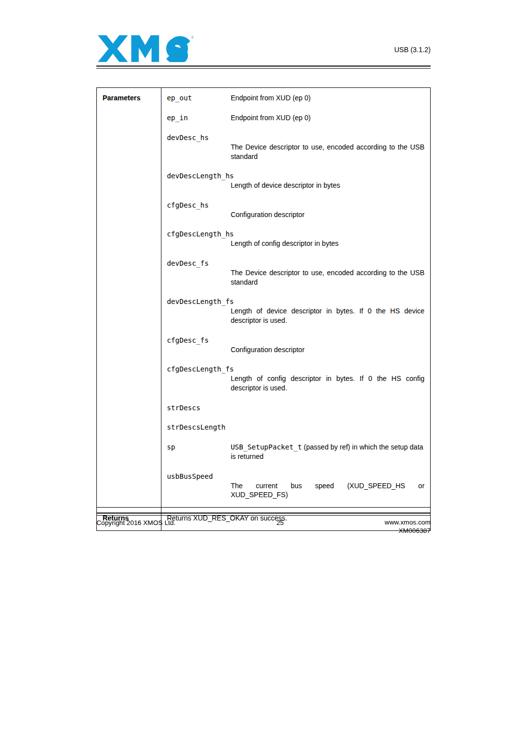®
USB (3.1.2)
| Parameters | ep_out Endpoint from XUD (ep 0) ep_in Endpoint from XUD (ep 0) devDesc_hs The Device descriptor to use, encoded according to the USB standard devDescLength_hs Length of device descriptor in bytes cfgDesc_hs Configuration descriptor cfgDescLength_hs Length of config descriptor in bytes devDesc_fs The Device descriptor to use, encoded according to the USB standard devDescLength_fs Length of device descriptor in bytes. If 0 the HS device descriptor is used. cfgDesc_fs Configuration descriptor cfgDescLength_fs Length of config descriptor in bytes. If 0 the HS config descriptor is used. strDescs strDescsLength sp USB_SetupPacket_t (passed by ref) in which the setup data is returned usbBusSpeed The current bus speed (XUD_SPEED_HS or XUD_SPEED_FS) |
| Returns | Returns XUD_RES_OKAY on success. |
Copyright 2016 XMOS Ltd.
25
www.xmos.com
XM006387